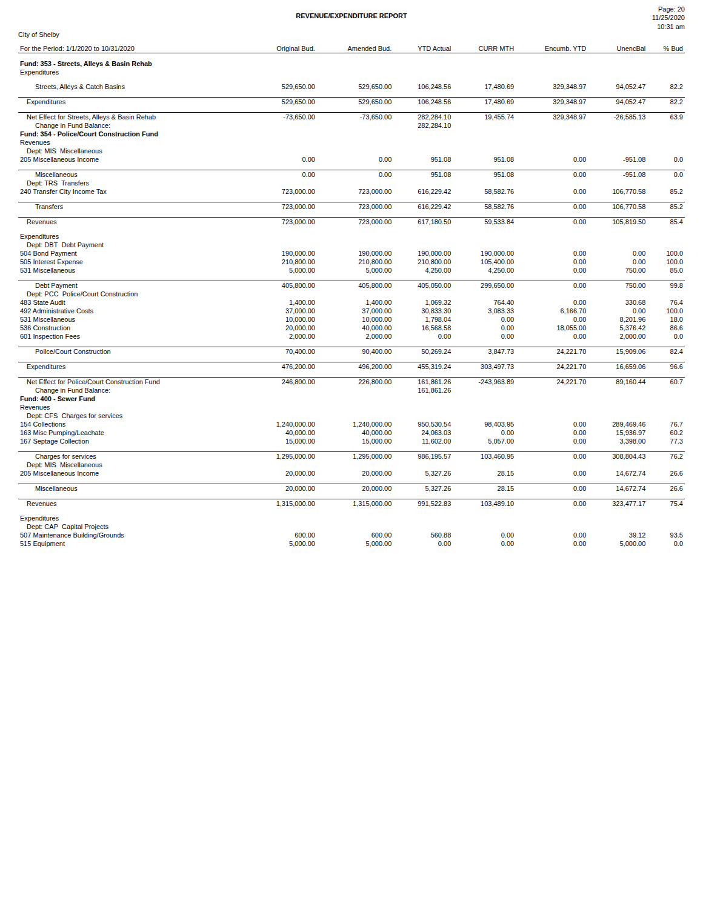REVENUE/EXPENDITURE REPORT
Page: 20
11/25/2020
10:31 am
City of Shelby
| For the Period: 1/1/2020 to 10/31/2020 | Original Bud. | Amended Bud. | YTD Actual | CURR MTH | Encumb. YTD | UnencBal | % Bud |
| --- | --- | --- | --- | --- | --- | --- | --- |
| Fund: 353 - Streets, Alleys & Basin Rehab | |
| Expenditures | |
| Streets, Alleys & Catch Basins | 529,650.00 | 529,650.00 | 106,248.56 | 17,480.69 | 329,348.97 | 94,052.47 | 82.2 |
| Expenditures | 529,650.00 | 529,650.00 | 106,248.56 | 17,480.69 | 329,348.97 | 94,052.47 | 82.2 |
| Net Effect for Streets, Alleys & Basin Rehab | -73,650.00 | -73,650.00 | 282,284.10 | 19,455.74 | 329,348.97 | -26,585.13 | 63.9 |
| Change in Fund Balance: | | | 282,284.10 | | | | |
| Fund: 354 - Police/Court Construction Fund | |
| Revenues | |
| Dept: MIS Miscellaneous | |
| 205 Miscellaneous Income | 0.00 | 0.00 | 951.08 | 951.08 | 0.00 | -951.08 | 0.0 |
| Miscellaneous | 0.00 | 0.00 | 951.08 | 951.08 | 0.00 | -951.08 | 0.0 |
| Dept: TRS Transfers | |
| 240 Transfer City Income Tax | 723,000.00 | 723,000.00 | 616,229.42 | 58,582.76 | 0.00 | 106,770.58 | 85.2 |
| Transfers | 723,000.00 | 723,000.00 | 616,229.42 | 58,582.76 | 0.00 | 106,770.58 | 85.2 |
| Revenues | 723,000.00 | 723,000.00 | 617,180.50 | 59,533.84 | 0.00 | 105,819.50 | 85.4 |
| Expenditures | |
| Dept: DBT Debt Payment | |
| 504 Bond Payment | 190,000.00 | 190,000.00 | 190,000.00 | 190,000.00 | 0.00 | 0.00 | 100.0 |
| 505 Interest Expense | 210,800.00 | 210,800.00 | 210,800.00 | 105,400.00 | 0.00 | 0.00 | 100.0 |
| 531 Miscellaneous | 5,000.00 | 5,000.00 | 4,250.00 | 4,250.00 | 0.00 | 750.00 | 85.0 |
| Debt Payment | 405,800.00 | 405,800.00 | 405,050.00 | 299,650.00 | 0.00 | 750.00 | 99.8 |
| Dept: PCC Police/Court Construction | |
| 483 State Audit | 1,400.00 | 1,400.00 | 1,069.32 | 764.40 | 0.00 | 330.68 | 76.4 |
| 492 Administrative Costs | 37,000.00 | 37,000.00 | 30,833.30 | 3,083.33 | 6,166.70 | 0.00 | 100.0 |
| 531 Miscellaneous | 10,000.00 | 10,000.00 | 1,798.04 | 0.00 | 0.00 | 8,201.96 | 18.0 |
| 536 Construction | 20,000.00 | 40,000.00 | 16,568.58 | 0.00 | 18,055.00 | 5,376.42 | 86.6 |
| 601 Inspection Fees | 2,000.00 | 2,000.00 | 0.00 | 0.00 | 0.00 | 2,000.00 | 0.0 |
| Police/Court Construction | 70,400.00 | 90,400.00 | 50,269.24 | 3,847.73 | 24,221.70 | 15,909.06 | 82.4 |
| Expenditures | 476,200.00 | 496,200.00 | 455,319.24 | 303,497.73 | 24,221.70 | 16,659.06 | 96.6 |
| Net Effect for Police/Court Construction Fund | 246,800.00 | 226,800.00 | 161,861.26 | -243,963.89 | 24,221.70 | 89,160.44 | 60.7 |
| Change in Fund Balance: | | | 161,861.26 | | | | |
| Fund: 400 - Sewer Fund | |
| Revenues | |
| Dept: CFS Charges for services | |
| 154 Collections | 1,240,000.00 | 1,240,000.00 | 950,530.54 | 98,403.95 | 0.00 | 289,469.46 | 76.7 |
| 163 Misc Pumping/Leachate | 40,000.00 | 40,000.00 | 24,063.03 | 0.00 | 0.00 | 15,936.97 | 60.2 |
| 167 Septage Collection | 15,000.00 | 15,000.00 | 11,602.00 | 5,057.00 | 0.00 | 3,398.00 | 77.3 |
| Charges for services | 1,295,000.00 | 1,295,000.00 | 986,195.57 | 103,460.95 | 0.00 | 308,804.43 | 76.2 |
| Dept: MIS Miscellaneous | |
| 205 Miscellaneous Income | 20,000.00 | 20,000.00 | 5,327.26 | 28.15 | 0.00 | 14,672.74 | 26.6 |
| Miscellaneous | 20,000.00 | 20,000.00 | 5,327.26 | 28.15 | 0.00 | 14,672.74 | 26.6 |
| Revenues | 1,315,000.00 | 1,315,000.00 | 991,522.83 | 103,489.10 | 0.00 | 323,477.17 | 75.4 |
| Expenditures | |
| Dept: CAP Capital Projects | |
| 507 Maintenance Building/Grounds | 600.00 | 600.00 | 560.88 | 0.00 | 0.00 | 39.12 | 93.5 |
| 515 Equipment | 5,000.00 | 5,000.00 | 0.00 | 0.00 | 0.00 | 5,000.00 | 0.0 |